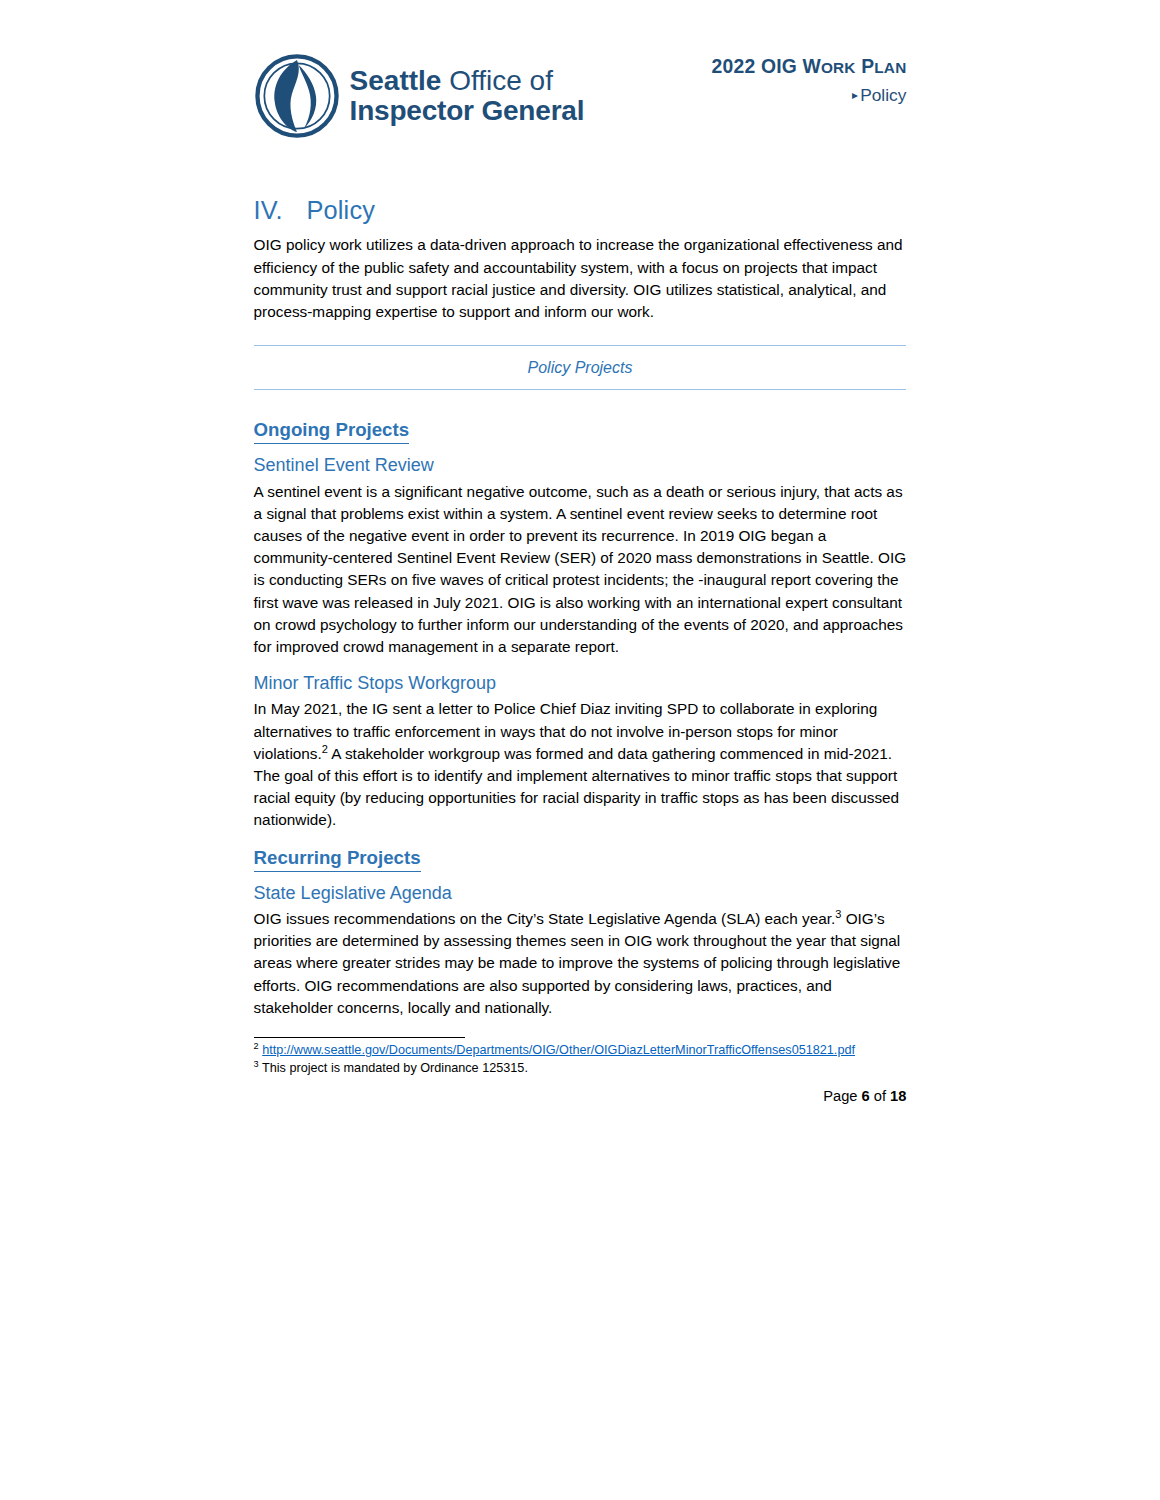Seattle Office of
Inspector General
2022 OIG WORK PLAN
▸Policy
IV. Policy
OIG policy work utilizes a data-driven approach to increase the organizational effectiveness and efficiency of the public safety and accountability system, with a focus on projects that impact community trust and support racial justice and diversity. OIG utilizes statistical, analytical, and process-mapping expertise to support and inform our work.
Policy Projects
Ongoing Projects
Sentinel Event Review
A sentinel event is a significant negative outcome, such as a death or serious injury, that acts as a signal that problems exist within a system. A sentinel event review seeks to determine root causes of the negative event in order to prevent its recurrence. In 2019 OIG began a community-centered Sentinel Event Review (SER) of 2020 mass demonstrations in Seattle. OIG is conducting SERs on five waves of critical protest incidents; the -inaugural report covering the first wave was released in July 2021. OIG is also working with an international expert consultant on crowd psychology to further inform our understanding of the events of 2020, and approaches for improved crowd management in a separate report.
Minor Traffic Stops Workgroup
In May 2021, the IG sent a letter to Police Chief Diaz inviting SPD to collaborate in exploring alternatives to traffic enforcement in ways that do not involve in-person stops for minor violations.2 A stakeholder workgroup was formed and data gathering commenced in mid-2021. The goal of this effort is to identify and implement alternatives to minor traffic stops that support racial equity (by reducing opportunities for racial disparity in traffic stops as has been discussed nationwide).
Recurring Projects
State Legislative Agenda
OIG issues recommendations on the City’s State Legislative Agenda (SLA) each year.3 OIG’s priorities are determined by assessing themes seen in OIG work throughout the year that signal areas where greater strides may be made to improve the systems of policing through legislative efforts. OIG recommendations are also supported by considering laws, practices, and stakeholder concerns, locally and nationally.
2 http://www.seattle.gov/Documents/Departments/OIG/Other/OIGDiazLetterMinorTrafficOffenses051821.pdf
3 This project is mandated by Ordinance 125315.
Page 6 of 18